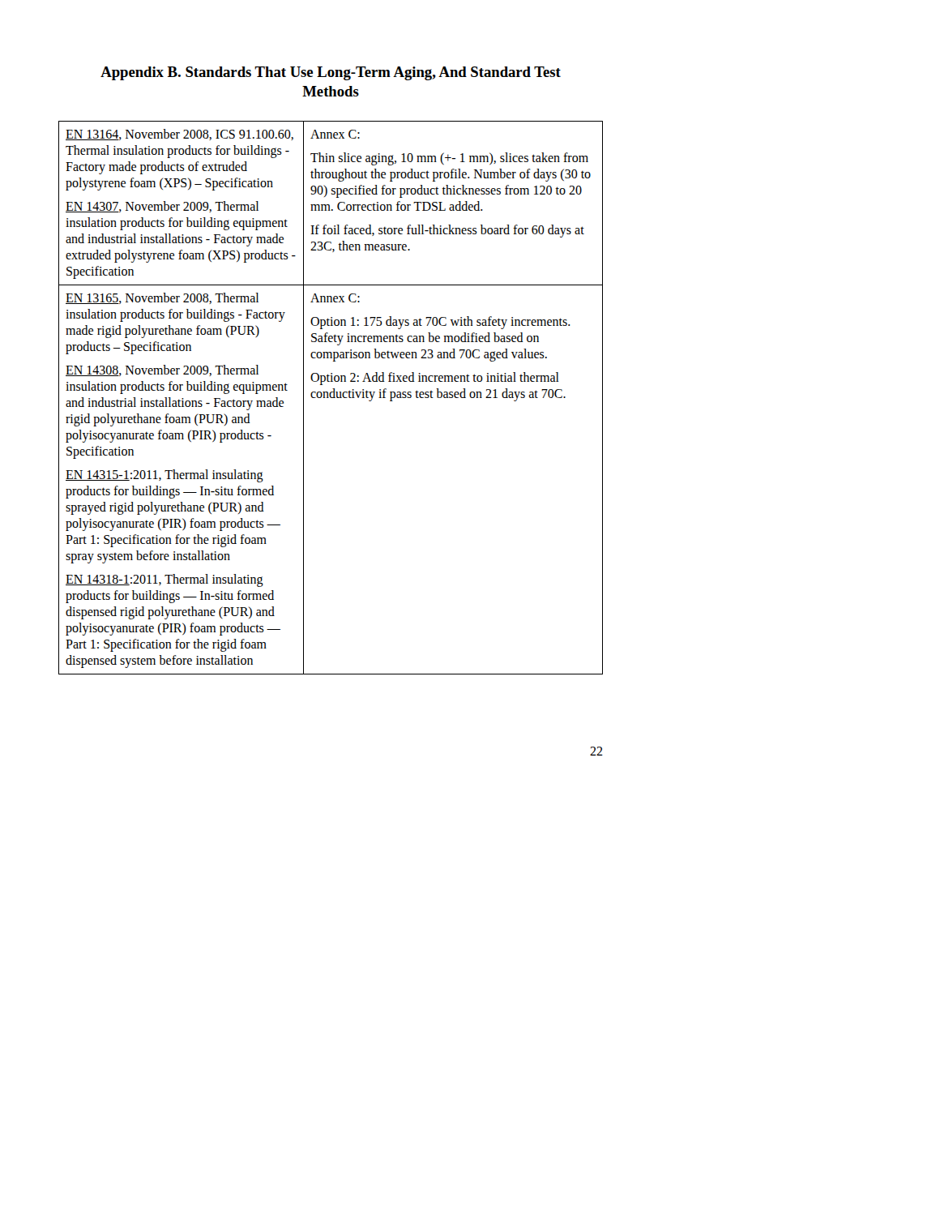Appendix B. Standards That Use Long-Term Aging, And Standard Test
Methods
| EN 13164 , November 2008, ICS 91.100.60, Thermal insulation products for buildings - Factory made products of extruded polystyrene foam (XPS) – Specification EN 14307 , November 2009, Thermal insulation products for building equipment and industrial installations - Factory made extruded polystyrene foam (XPS) products - Specification | Annex C: Thin slice aging, 10 mm (+- 1 mm), slices taken from throughout the product profile. Number of days (30 to 90) specified for product thicknesses from 120 to 20 mm. Correction for TDSL added. If foil faced, store full-thickness board for 60 days at 23C, then measure. |
| EN 13165 , November 2008, Thermal insulation products for buildings - Factory made rigid polyurethane foam (PUR) products – Specification EN 14308 , November 2009, Thermal insulation products for building equipment and industrial installations - Factory made rigid polyurethane foam (PUR) and polyisocyanurate foam (PIR) products - Specification EN 14315-1 :2011, Thermal insulating products for buildings — In-situ formed sprayed rigid polyurethane (PUR) and polyisocyanurate (PIR) foam products — Part 1: Specification for the rigid foam spray system before installation EN 14318-1 :2011, Thermal insulating products for buildings — In-situ formed dispensed rigid polyurethane (PUR) and polyisocyanurate (PIR) foam products — Part 1: Specification for the rigid foam dispensed system before installation | Annex C: Option 1: 175 days at 70C with safety increments. Safety increments can be modified based on comparison between 23 and 70C aged values. Option 2: Add fixed increment to initial thermal conductivity if pass test based on 21 days at 70C. |
22